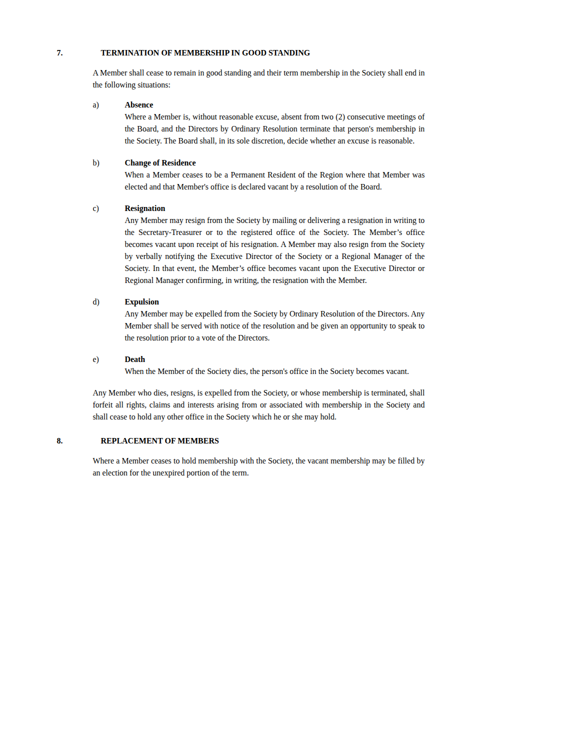7. TERMINATION OF MEMBERSHIP IN GOOD STANDING
A Member shall cease to remain in good standing and their term membership in the Society shall end in the following situations:
a)
Absence
Where a Member is, without reasonable excuse, absent from two (2) consecutive meetings of the Board, and the Directors by Ordinary Resolution terminate that person's membership in the Society. The Board shall, in its sole discretion, decide whether an excuse is reasonable.
b)
Change of Residence
When a Member ceases to be a Permanent Resident of the Region where that Member was elected and that Member's office is declared vacant by a resolution of the Board.
c)
Resignation
Any Member may resign from the Society by mailing or delivering a resignation in writing to the Secretary-Treasurer or to the registered office of the Society. The Member’s office becomes vacant upon receipt of his resignation. A Member may also resign from the Society by verbally notifying the Executive Director of the Society or a Regional Manager of the Society. In that event, the Member’s office becomes vacant upon the Executive Director or Regional Manager confirming, in writing, the resignation with the Member.
d)
Expulsion
Any Member may be expelled from the Society by Ordinary Resolution of the Directors. Any Member shall be served with notice of the resolution and be given an opportunity to speak to the resolution prior to a vote of the Directors.
e)
Death
When the Member of the Society dies, the person's office in the Society becomes vacant.
Any Member who dies, resigns, is expelled from the Society, or whose membership is terminated, shall forfeit all rights, claims and interests arising from or associated with membership in the Society and shall cease to hold any other office in the Society which he or she may hold.
8. REPLACEMENT OF MEMBERS
Where a Member ceases to hold membership with the Society, the vacant membership may be filled by an election for the unexpired portion of the term.